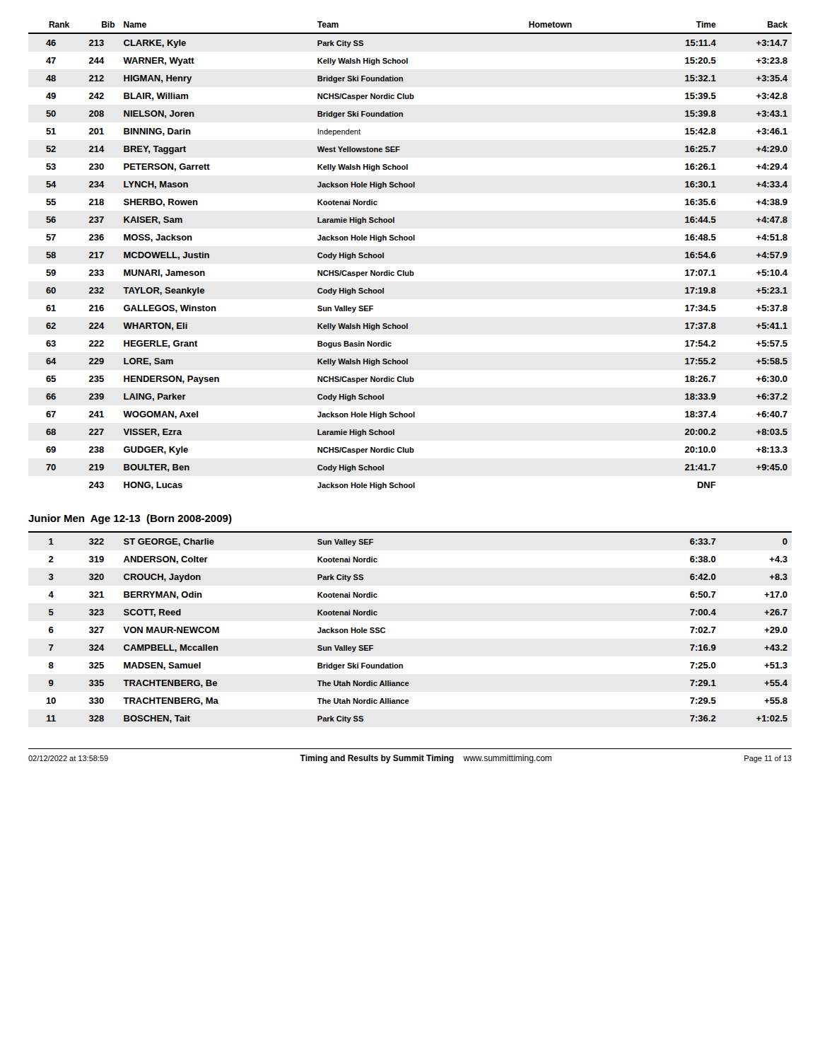| Rank | Bib | Name | Team | Hometown | Time | Back |
| --- | --- | --- | --- | --- | --- | --- |
| 46 | 213 | CLARKE, Kyle | Park City SS | | 15:11.4 | +3:14.7 |
| 47 | 244 | WARNER, Wyatt | Kelly Walsh High School | | 15:20.5 | +3:23.8 |
| 48 | 212 | HIGMAN, Henry | Bridger Ski Foundation | | 15:32.1 | +3:35.4 |
| 49 | 242 | BLAIR, William | NCHS/Casper Nordic Club | | 15:39.5 | +3:42.8 |
| 50 | 208 | NIELSON, Joren | Bridger Ski Foundation | | 15:39.8 | +3:43.1 |
| 51 | 201 | BINNING, Darin | Independent | | 15:42.8 | +3:46.1 |
| 52 | 214 | BREY, Taggart | West Yellowstone SEF | | 16:25.7 | +4:29.0 |
| 53 | 230 | PETERSON, Garrett | Kelly Walsh High School | | 16:26.1 | +4:29.4 |
| 54 | 234 | LYNCH, Mason | Jackson Hole High School | | 16:30.1 | +4:33.4 |
| 55 | 218 | SHERBO, Rowen | Kootenai Nordic | | 16:35.6 | +4:38.9 |
| 56 | 237 | KAISER, Sam | Laramie High School | | 16:44.5 | +4:47.8 |
| 57 | 236 | MOSS, Jackson | Jackson Hole High School | | 16:48.5 | +4:51.8 |
| 58 | 217 | MCDOWELL, Justin | Cody High School | | 16:54.6 | +4:57.9 |
| 59 | 233 | MUNARI, Jameson | NCHS/Casper Nordic Club | | 17:07.1 | +5:10.4 |
| 60 | 232 | TAYLOR, Seankyle | Cody High School | | 17:19.8 | +5:23.1 |
| 61 | 216 | GALLEGOS, Winston | Sun Valley SEF | | 17:34.5 | +5:37.8 |
| 62 | 224 | WHARTON, Eli | Kelly Walsh High School | | 17:37.8 | +5:41.1 |
| 63 | 222 | HEGERLE, Grant | Bogus Basin Nordic | | 17:54.2 | +5:57.5 |
| 64 | 229 | LORE, Sam | Kelly Walsh High School | | 17:55.2 | +5:58.5 |
| 65 | 235 | HENDERSON, Paysen | NCHS/Casper Nordic Club | | 18:26.7 | +6:30.0 |
| 66 | 239 | LAING, Parker | Cody High School | | 18:33.9 | +6:37.2 |
| 67 | 241 | WOGOMAN, Axel | Jackson Hole High School | | 18:37.4 | +6:40.7 |
| 68 | 227 | VISSER, Ezra | Laramie High School | | 20:00.2 | +8:03.5 |
| 69 | 238 | GUDGER, Kyle | NCHS/Casper Nordic Club | | 20:10.0 | +8:13.3 |
| 70 | 219 | BOULTER, Ben | Cody High School | | 21:41.7 | +9:45.0 |
| | 243 | HONG, Lucas | Jackson Hole High School | | DNF | |
Junior Men Age 12-13 (Born 2008-2009)
| 1 | 322 | ST GEORGE, Charlie | Sun Valley SEF | | 6:33.7 | 0 |
| 2 | 319 | ANDERSON, Colter | Kootenai Nordic | | 6:38.0 | +4.3 |
| 3 | 320 | CROUCH, Jaydon | Park City SS | | 6:42.0 | +8.3 |
| 4 | 321 | BERRYMAN, Odin | Kootenai Nordic | | 6:50.7 | +17.0 |
| 5 | 323 | SCOTT, Reed | Kootenai Nordic | | 7:00.4 | +26.7 |
| 6 | 327 | VON MAUR-NEWCOM | Jackson Hole SSC | | 7:02.7 | +29.0 |
| 7 | 324 | CAMPBELL, Mccallen | Sun Valley SEF | | 7:16.9 | +43.2 |
| 8 | 325 | MADSEN, Samuel | Bridger Ski Foundation | | 7:25.0 | +51.3 |
| 9 | 335 | TRACHTENBERG, Be | The Utah Nordic Alliance | | 7:29.1 | +55.4 |
| 10 | 330 | TRACHTENBERG, Ma | The Utah Nordic Alliance | | 7:29.5 | +55.8 |
| 11 | 328 | BOSCHEN, Tait | Park City SS | | 7:36.2 | +1:02.5 |
02/12/2022 at 13:58:59
Timing and Results by Summit Timing www.summittiming.com
Page 11 of 13